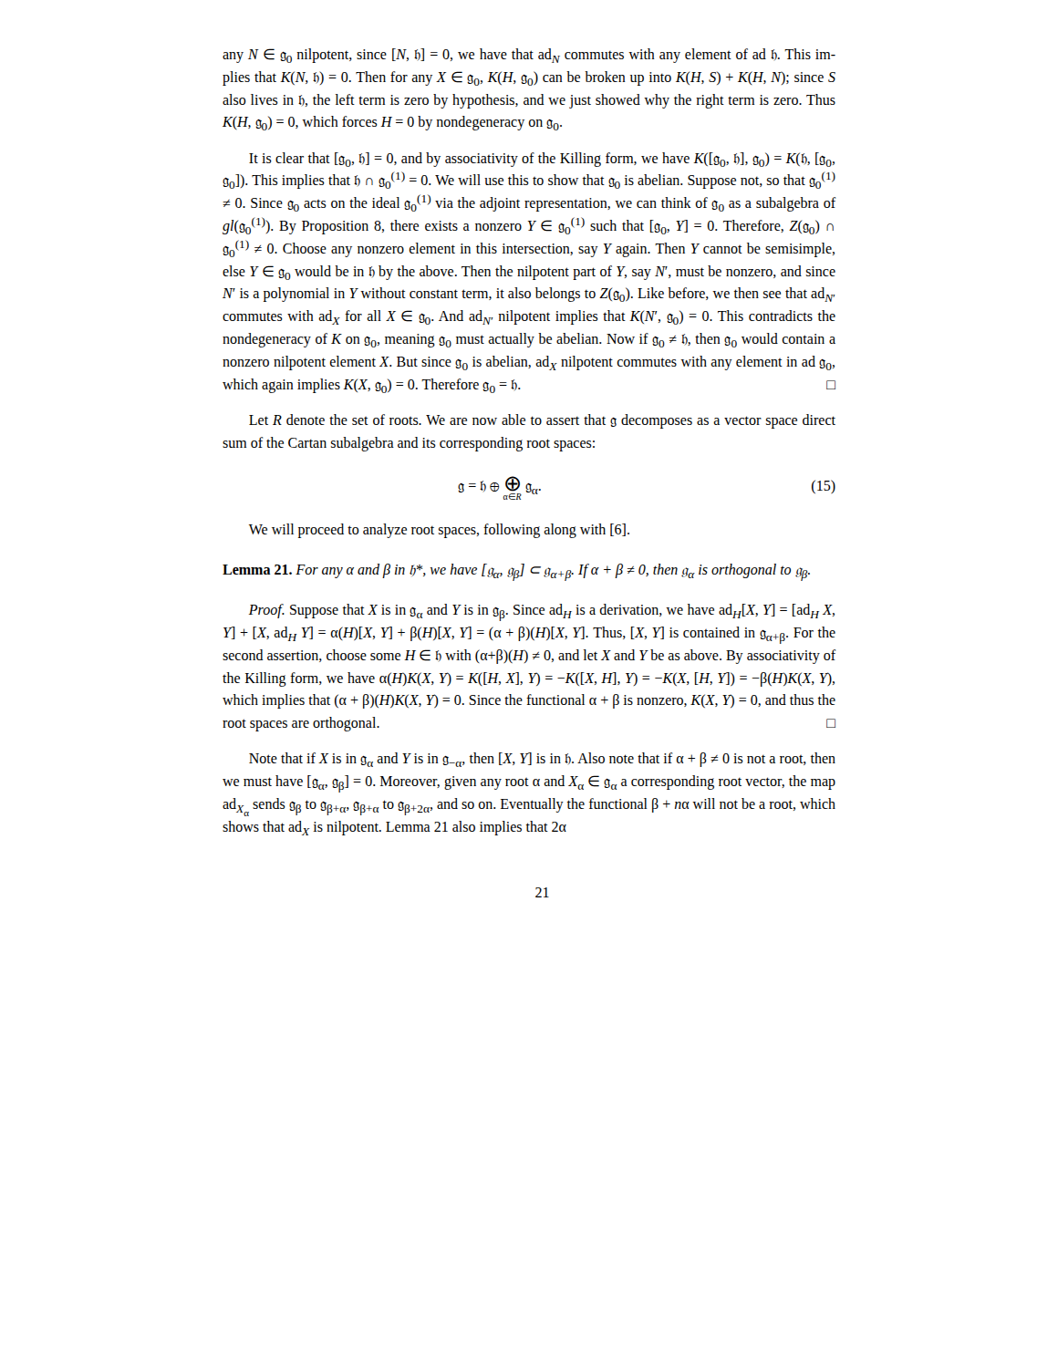any N ∈ 𝔤0 nilpotent, since [N, 𝔥] = 0, we have that adN commutes with any element of ad 𝔥. This implies that K(N, 𝔥) = 0. Then for any X ∈ 𝔤0, K(H, 𝔤0) can be broken up into K(H, S) + K(H, N); since S also lives in 𝔥, the left term is zero by hypothesis, and we just showed why the right term is zero. Thus K(H, 𝔤0) = 0, which forces H = 0 by nondegeneracy on 𝔤0.
It is clear that [𝔤0, 𝔥] = 0, and by associativity of the Killing form, we have K([𝔤0, 𝔥], 𝔤0) = K(𝔥, [𝔤0, 𝔤0]). This implies that 𝔥 ∩ 𝔤0(1) = 0. We will use this to show that 𝔤0 is abelian. Suppose not, so that 𝔤0(1) ≠ 0. Since 𝔤0 acts on the ideal 𝔤0(1) via the adjoint representation, we can think of 𝔤0 as a subalgebra of gl(𝔤0(1)). By Proposition 8, there exists a nonzero Y ∈ 𝔤0(1) such that [𝔤0, Y] = 0. Therefore, Z(𝔤0) ∩ 𝔤0(1) ≠ 0. Choose any nonzero element in this intersection, say Y again. Then Y cannot be semisimple, else Y ∈ 𝔤0 would be in 𝔥 by the above. Then the nilpotent part of Y, say N′, must be nonzero, and since N′ is a polynomial in Y without constant term, it also belongs to Z(𝔤0). Like before, we then see that adN′ commutes with adX for all X ∈ 𝔤0. And adN′ nilpotent implies that K(N′, 𝔤0) = 0. This contradicts the nondegeneracy of K on 𝔤0, meaning 𝔤0 must actually be abelian. Now if 𝔤0 ≠ 𝔥, then 𝔤0 would contain a nonzero nilpotent element X. But since 𝔤0 is abelian, adX nilpotent commutes with any element in ad 𝔤0, which again implies K(X, 𝔤0) = 0. Therefore 𝔤0 = 𝔥. □
Let R denote the set of roots. We are now able to assert that 𝔤 decomposes as a vector space direct sum of the Cartan subalgebra and its corresponding root spaces:
𝔤 = 𝔥 ⊕ ⊕α∈R 𝔤α.
(15)
We will proceed to analyze root spaces, following along with [6].
Lemma 21. For any α and β in 𝔥*, we have [𝔤α, 𝔤β] ⊂ 𝔤α+β. If α + β ≠ 0, then 𝔤α is orthogonal to 𝔤β.
Suppose that X is in 𝔤α and Y is in 𝔤β. Since adH is a derivation, we have adH[X, Y] = [adH X, Y] + [X, adH Y] = α(H)[X, Y] + β(H)[X, Y] = (α + β)(H)[X, Y]. Thus, [X, Y] is contained in 𝔤α+β. For the second assertion, choose some H ∈ 𝔥 with (α+β)(H) ≠ 0, and let X and Y be as above. By associativity of the Killing form, we have α(H)K(X, Y) = K([H, X], Y) = −K([X, H], Y) = −K(X, [H, Y]) = −β(H)K(X, Y), which implies that (α + β)(H)K(X, Y) = 0. Since the functional α + β is nonzero, K(X, Y) = 0, and thus the root spaces are orthogonal. □
Note that if X is in 𝔤α and Y is in 𝔤−α, then [X, Y] is in 𝔥. Also note that if α + β ≠ 0 is not a root, then we must have [𝔤α, 𝔤β] = 0. Moreover, given any root α and Xα ∈ 𝔤α a corresponding root vector, the map adXα sends 𝔤β to 𝔤β+α, 𝔤β+α to 𝔤β+2α, and so on. Eventually the functional β + nα will not be a root, which shows that adX is nilpotent. Lemma 21 also implies that 2α
21